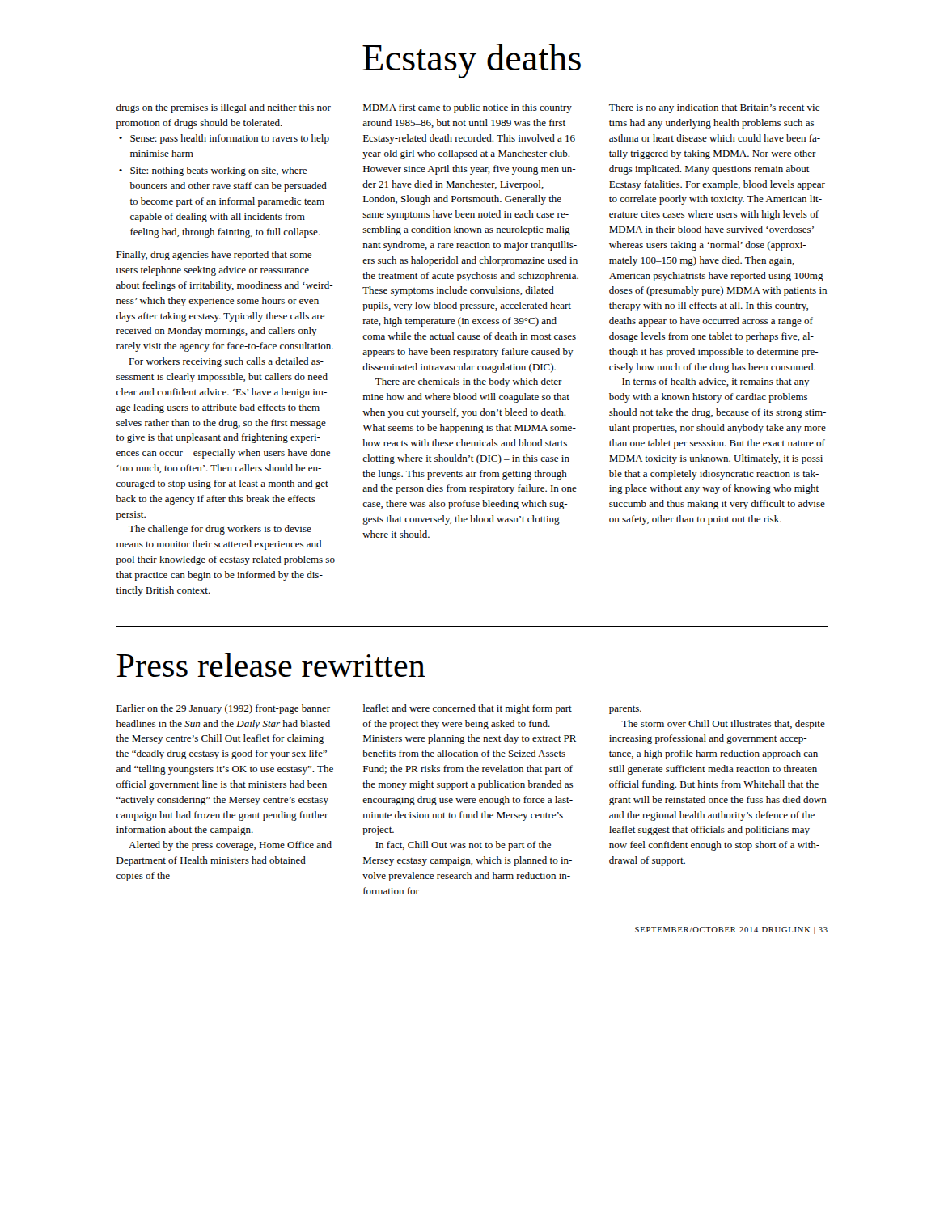Ecstasy deaths
drugs on the premises is illegal and neither this nor promotion of drugs should be tolerated.
Sense: pass health information to ravers to help minimise harm
Site: nothing beats working on site, where bouncers and other rave staff can be persuaded to become part of an informal paramedic team capable of dealing with all incidents from feeling bad, through fainting, to full collapse.
Finally, drug agencies have reported that some users telephone seeking advice or reassurance about feelings of irritability, moodiness and ‘weirdness’ which they experience some hours or even days after taking ecstasy. Typically these calls are received on Monday mornings, and callers only rarely visit the agency for face-to-face consultation.
For workers receiving such calls a detailed assessment is clearly impossible, but callers do need clear and confident advice. ‘Es’ have a benign image leading users to attribute bad effects to themselves rather than to the drug, so the first message to give is that unpleasant and frightening experiences can occur – especially when users have done ‘too much, too often’. Then callers should be encouraged to stop using for at least a month and get back to the agency if after this break the effects persist.
The challenge for drug workers is to devise means to monitor their scattered experiences and pool their knowledge of ecstasy related problems so that practice can begin to be informed by the distinctly British context.
MDMA first came to public notice in this country around 1985–86, but not until 1989 was the first Ecstasy-related death recorded. This involved a 16 year-old girl who collapsed at a Manchester club. However since April this year, five young men under 21 have died in Manchester, Liverpool, London, Slough and Portsmouth. Generally the same symptoms have been noted in each case resembling a condition known as neuroleptic malignant syndrome, a rare reaction to major tranquillisers such as haloperidol and chlorpromazine used in the treatment of acute psychosis and schizophrenia. These symptoms include convulsions, dilated pupils, very low blood pressure, accelerated heart rate, high temperature (in excess of 39°C) and coma while the actual cause of death in most cases appears to have been respiratory failure caused by disseminated intravascular coagulation (DIC).
There are chemicals in the body which determine how and where blood will coagulate so that when you cut yourself, you don’t bleed to death. What seems to be happening is that MDMA somehow reacts with these chemicals and blood starts clotting where it shouldn’t (DIC) – in this case in the lungs. This prevents air from getting through and the person dies from respiratory failure. In one case, there was also profuse bleeding which suggests that conversely, the blood wasn’t clotting where it should.
There is no any indication that Britain’s recent victims had any underlying health problems such as asthma or heart disease which could have been fatally triggered by taking MDMA. Nor were other drugs implicated. Many questions remain about Ecstasy fatalities. For example, blood levels appear to correlate poorly with toxicity. The American literature cites cases where users with high levels of MDMA in their blood have survived ‘overdoses’ whereas users taking a ‘normal’ dose (approximately 100–150 mg) have died. Then again, American psychiatrists have reported using 100mg doses of (presumably pure) MDMA with patients in therapy with no ill effects at all. In this country, deaths appear to have occurred across a range of dosage levels from one tablet to perhaps five, although it has proved impossible to determine precisely how much of the drug has been consumed.
In terms of health advice, it remains that anybody with a known history of cardiac problems should not take the drug, because of its strong stimulant properties, nor should anybody take any more than one tablet per sesssion. But the exact nature of MDMA toxicity is unknown. Ultimately, it is possible that a completely idiosyncratic reaction is taking place without any way of knowing who might succumb and thus making it very difficult to advise on safety, other than to point out the risk.
Press release rewritten
Earlier on the 29 January (1992) front-page banner headlines in the Sun and the Daily Star had blasted the Mersey centre’s Chill Out leaflet for claiming the “deadly drug ecstasy is good for your sex life” and “telling youngsters it’s OK to use ecstasy”. The official government line is that ministers had been “actively considering” the Mersey centre’s ecstasy campaign but had frozen the grant pending further information about the campaign.
Alerted by the press coverage, Home Office and Department of Health ministers had obtained copies of the
leaflet and were concerned that it might form part of the project they were being asked to fund. Ministers were planning the next day to extract PR benefits from the allocation of the Seized Assets Fund; the PR risks from the revelation that part of the money might support a publication branded as encouraging drug use were enough to force a last-minute decision not to fund the Mersey centre’s project.
In fact, Chill Out was not to be part of the Mersey ecstasy campaign, which is planned to involve prevalence research and harm reduction information for
parents.
The storm over Chill Out illustrates that, despite increasing professional and government acceptance, a high profile harm reduction approach can still generate sufficient media reaction to threaten official funding. But hints from Whitehall that the grant will be reinstated once the fuss has died down and the regional health authority’s defence of the leaflet suggest that officials and politicians may now feel confident enough to stop short of a withdrawal of support.
SEPTEMBER/OCTOBER 2014 DRUGLINK | 33